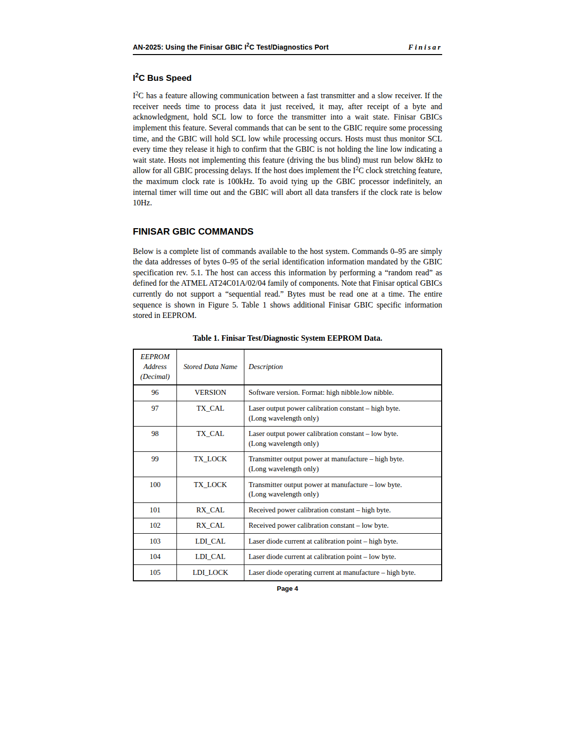AN-2025: Using the Finisar GBIC I2C Test/Diagnostics Port Finisar
I2C Bus Speed
I2C has a feature allowing communication between a fast transmitter and a slow receiver. If the receiver needs time to process data it just received, it may, after receipt of a byte and acknowledgment, hold SCL low to force the transmitter into a wait state. Finisar GBICs implement this feature. Several commands that can be sent to the GBIC require some processing time, and the GBIC will hold SCL low while processing occurs. Hosts must thus monitor SCL every time they release it high to confirm that the GBIC is not holding the line low indicating a wait state. Hosts not implementing this feature (driving the bus blind) must run below 8kHz to allow for all GBIC processing delays. If the host does implement the I2C clock stretching feature, the maximum clock rate is 100kHz. To avoid tying up the GBIC processor indefinitely, an internal timer will time out and the GBIC will abort all data transfers if the clock rate is below 10Hz.
FINISAR GBIC COMMANDS
Below is a complete list of commands available to the host system. Commands 0–95 are simply the data addresses of bytes 0–95 of the serial identification information mandated by the GBIC specification rev. 5.1. The host can access this information by performing a “random read” as defined for the ATMEL AT24C01A/02/04 family of components. Note that Finisar optical GBICs currently do not support a “sequential read.” Bytes must be read one at a time. The entire sequence is shown in Figure 5. Table 1 shows additional Finisar GBIC specific information stored in EEPROM.
Table 1. Finisar Test/Diagnostic System EEPROM Data.
| EEPROM Address (Decimal) | Stored Data Name | Description |
| --- | --- | --- |
| 96 | VERSION | Software version. Format: high nibble.low nibble. |
| 97 | TX_CAL | Laser output power calibration constant – high byte. (Long wavelength only) |
| 98 | TX_CAL | Laser output power calibration constant – low byte. (Long wavelength only) |
| 99 | TX_LOCK | Transmitter output power at manufacture – high byte. (Long wavelength only) |
| 100 | TX_LOCK | Transmitter output power at manufacture – low byte. (Long wavelength only) |
| 101 | RX_CAL | Received power calibration constant – high byte. |
| 102 | RX_CAL | Received power calibration constant – low byte. |
| 103 | LDI_CAL | Laser diode current at calibration point – high byte. |
| 104 | LDI_CAL | Laser diode current at calibration point – low byte. |
| 105 | LDI_LOCK | Laser diode operating current at manufacture – high byte. |
Page 4